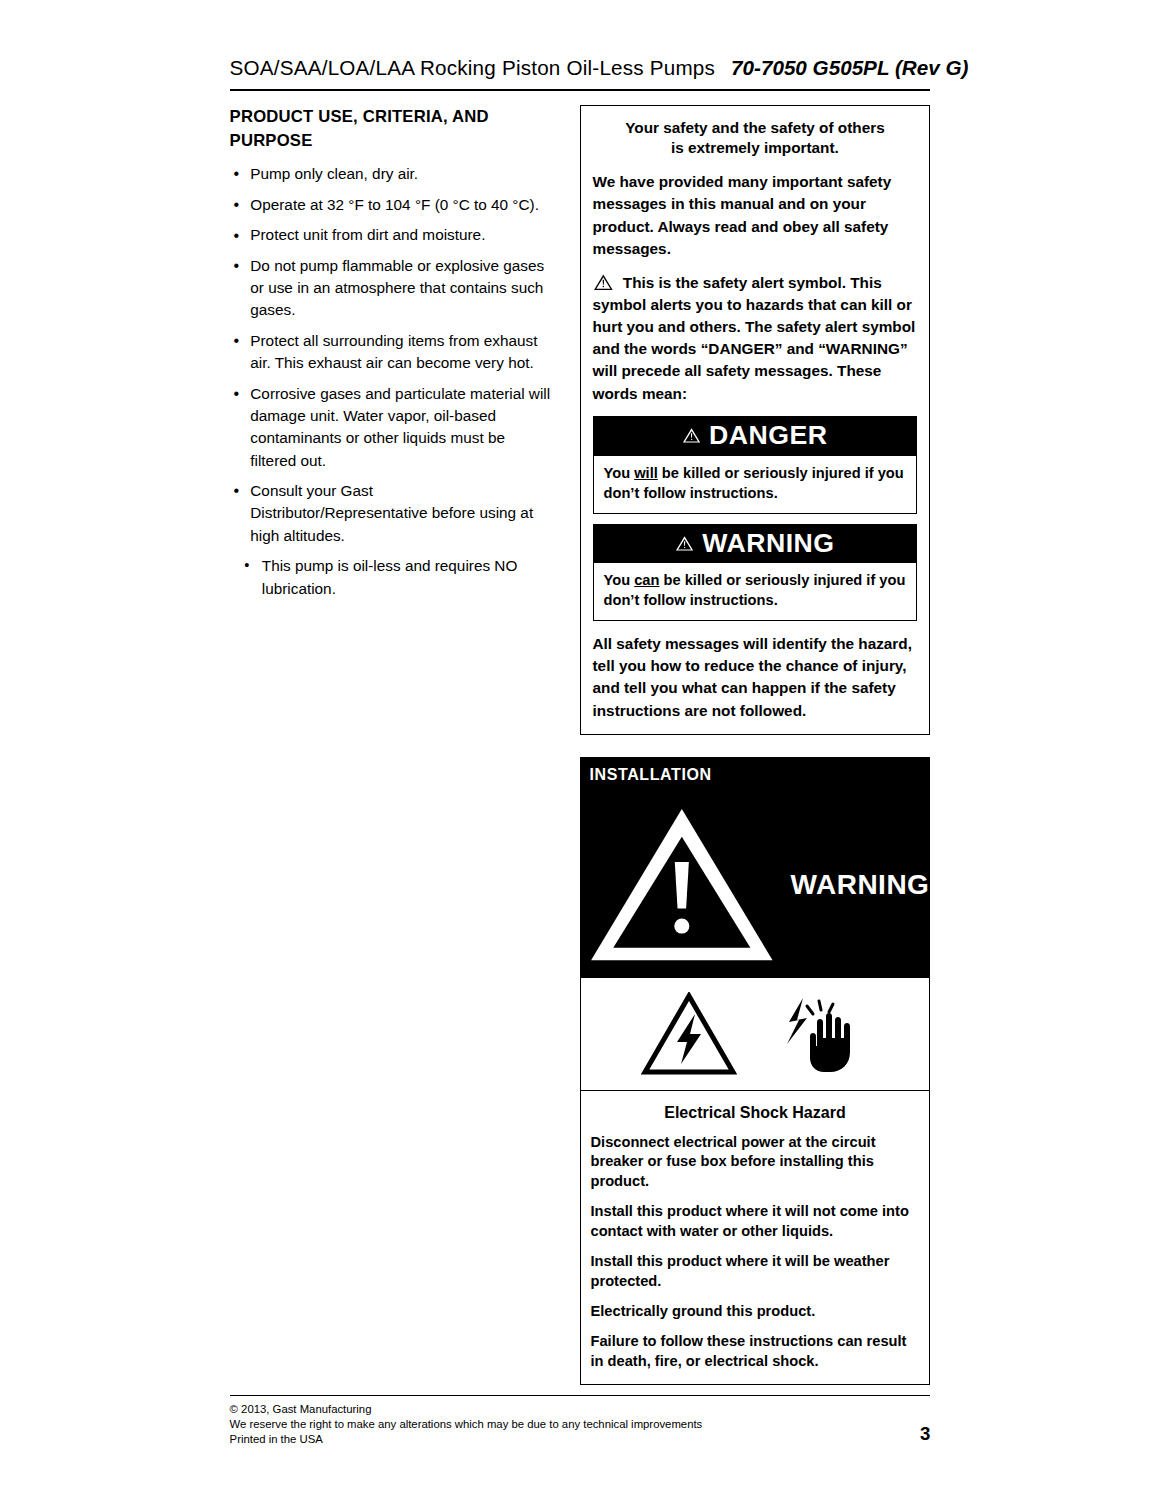SOA/SAA/LOA/LAA Rocking Piston Oil-Less Pumps
70-7050 G505PL (Rev G)
PRODUCT USE, CRITERIA, AND PURPOSE
Pump only clean, dry air.
Operate at 32 °F to 104 °F (0 °C to 40 °C).
Protect unit from dirt and moisture.
Do not pump flammable or explosive gases or use in an atmosphere that contains such gases.
Protect all surrounding items from exhaust air. This exhaust air can become very hot.
Corrosive gases and particulate material will damage unit. Water vapor, oil-based contaminants or other liquids must be filtered out.
Consult your Gast Distributor/Representative before using at high altitudes.
This pump is oil-less and requires NO lubrication.
Your safety and the safety of others
is extremely important.
We have provided many important safety messages in this manual and on your product. Always read and obey all safety messages.
This is the safety alert symbol. This symbol alerts you to hazards that can kill or hurt you and others. The safety alert symbol and the words “DANGER” and “WARNING” will precede all safety messages. These words mean:
DANGER
You will be killed or seriously injured if you don’t follow instructions.
WARNING
You can be killed or seriously injured if you don’t follow instructions.
All safety messages will identify the hazard, tell you how to reduce the chance of injury, and tell you what can happen if the safety instructions are not followed.
INSTALLATION
WARNING
Electrical Shock Hazard
Disconnect electrical power at the circuit breaker or fuse box before installing this product.
Install this product where it will not come into contact with water or other liquids.
Install this product where it will be weather protected.
Electrically ground this product.
Failure to follow these instructions can result in death, fire, or electrical shock.
© 2013, Gast Manufacturing
We reserve the right to make any alterations which may be due to any technical improvements
Printed in the USA
3